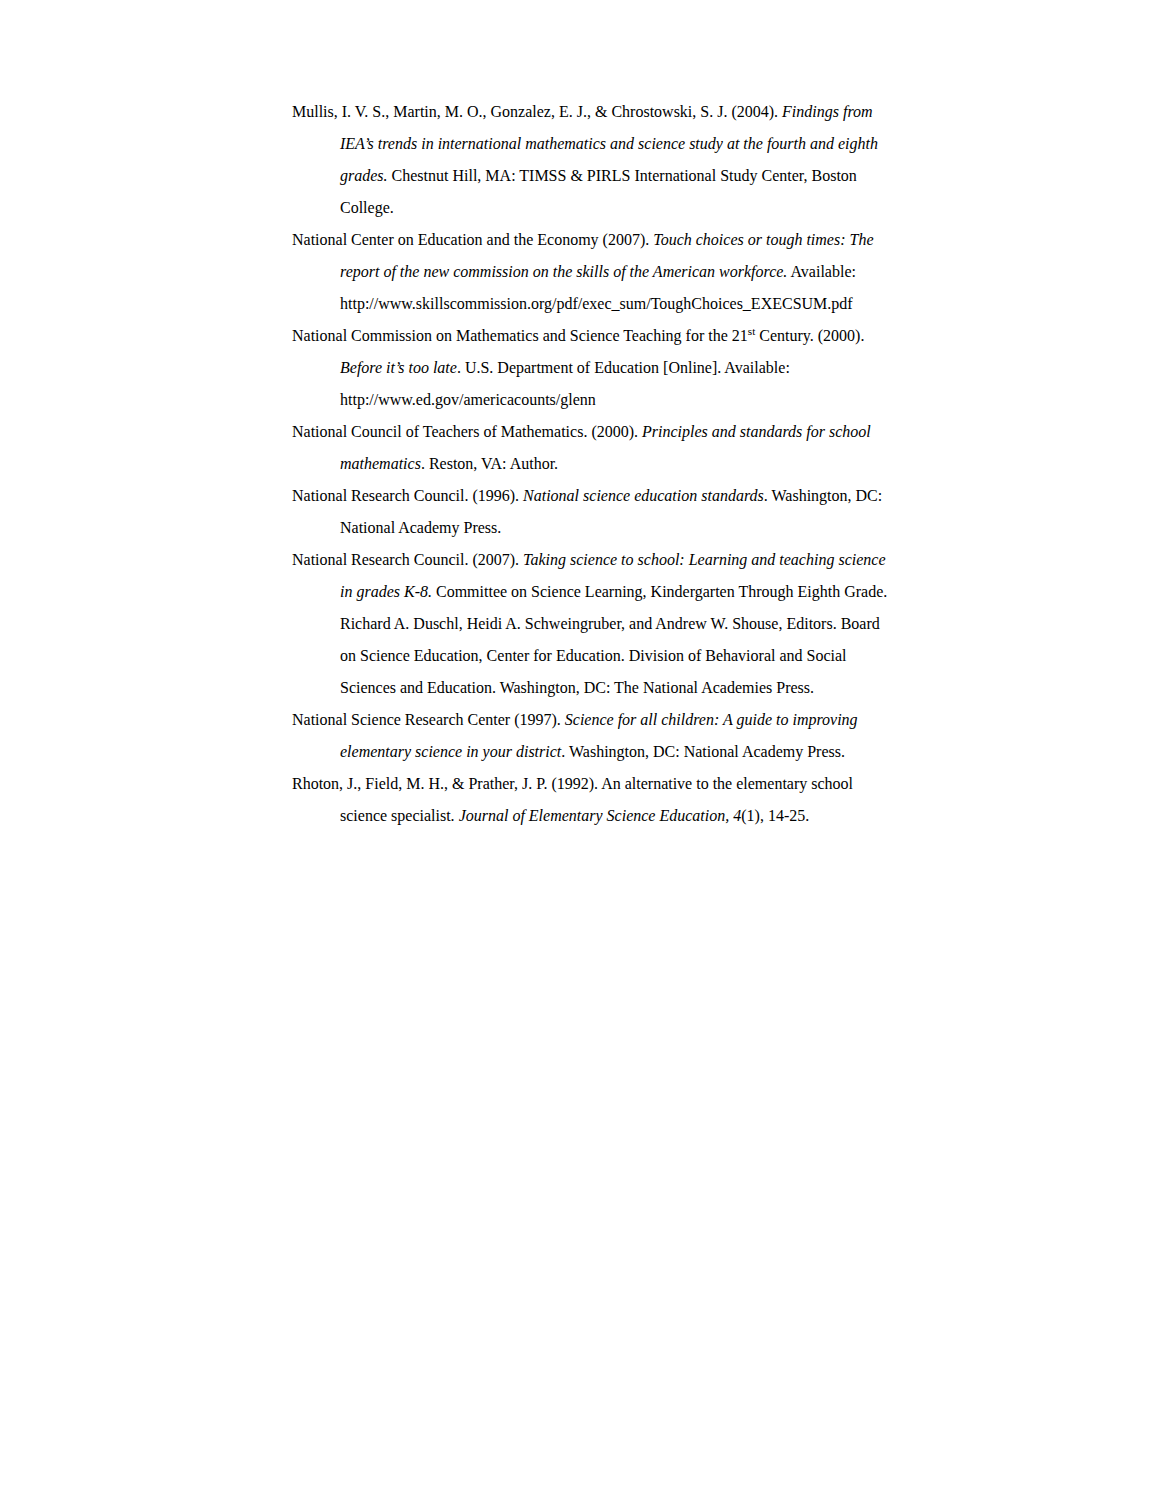Mullis, I. V. S., Martin, M. O., Gonzalez, E. J., & Chrostowski, S. J. (2004). Findings from IEA’s trends in international mathematics and science study at the fourth and eighth grades. Chestnut Hill, MA: TIMSS & PIRLS International Study Center, Boston College.
National Center on Education and the Economy (2007). Touch choices or tough times: The report of the new commission on the skills of the American workforce. Available: http://www.skillscommission.org/pdf/exec_sum/ToughChoices_EXECSUM.pdf
National Commission on Mathematics and Science Teaching for the 21st Century. (2000). Before it’s too late. U.S. Department of Education [Online]. Available: http://www.ed.gov/americacounts/glenn
National Council of Teachers of Mathematics. (2000). Principles and standards for school mathematics. Reston, VA: Author.
National Research Council. (1996). National science education standards. Washington, DC: National Academy Press.
National Research Council. (2007). Taking science to school: Learning and teaching science in grades K-8. Committee on Science Learning, Kindergarten Through Eighth Grade. Richard A. Duschl, Heidi A. Schweingruber, and Andrew W. Shouse, Editors. Board on Science Education, Center for Education. Division of Behavioral and Social Sciences and Education. Washington, DC: The National Academies Press.
National Science Research Center (1997). Science for all children: A guide to improving elementary science in your district. Washington, DC: National Academy Press.
Rhoton, J., Field, M. H., & Prather, J. P. (1992). An alternative to the elementary school science specialist. Journal of Elementary Science Education, 4(1), 14-25.